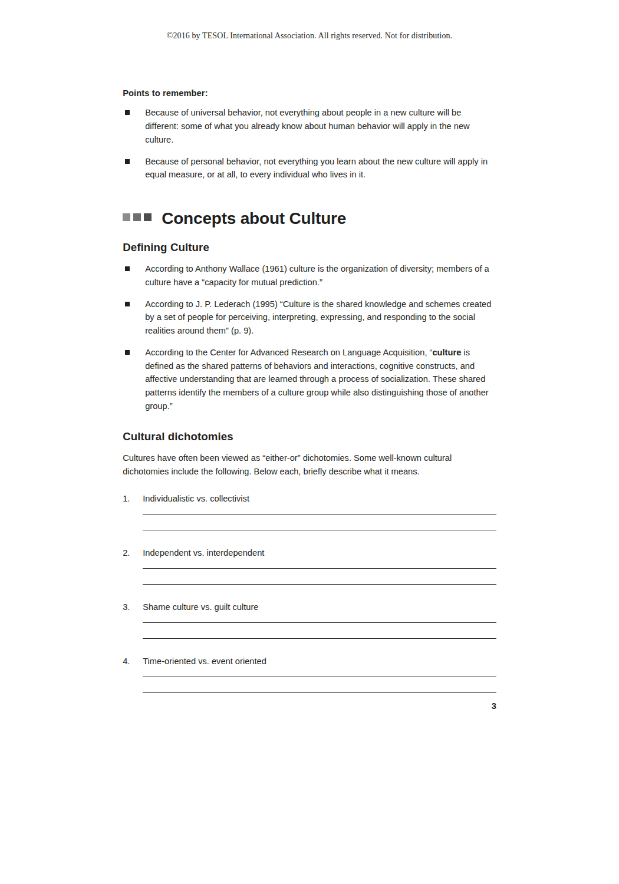©2016 by TESOL International Association. All rights reserved. Not for distribution.
Points to remember:
Because of universal behavior, not everything about people in a new culture will be different: some of what you already know about human behavior will apply in the new culture.
Because of personal behavior, not everything you learn about the new culture will apply in equal measure, or at all, to every individual who lives in it.
Concepts about Culture
Defining Culture
According to Anthony Wallace (1961) culture is the organization of diversity; members of a culture have a “capacity for mutual prediction.”
According to J. P. Lederach (1995) “Culture is the shared knowledge and schemes created by a set of people for perceiving, interpreting, expressing, and responding to the social realities around them” (p. 9).
According to the Center for Advanced Research on Language Acquisition, “culture is defined as the shared patterns of behaviors and interactions, cognitive constructs, and affective understanding that are learned through a process of socialization. These shared patterns identify the members of a culture group while also distinguishing those of another group.”
Cultural dichotomies
Cultures have often been viewed as “either-or” dichotomies. Some well-known cultural dichotomies include the following. Below each, briefly describe what it means.
Individualistic vs. collectivist
Independent vs. interdependent
Shame culture vs. guilt culture
Time-oriented vs. event oriented
3